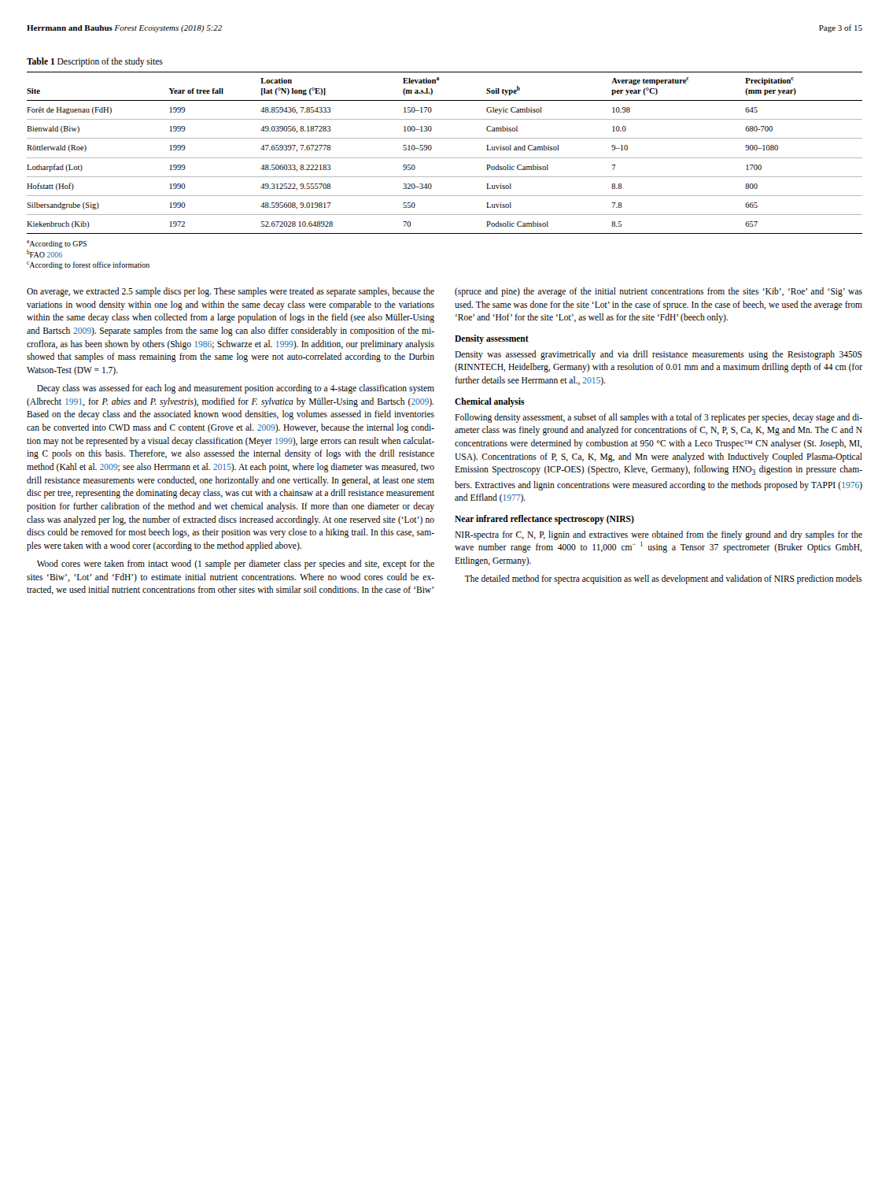Herrmann and Bauhus Forest Ecosystems (2018) 5:22
Page 3 of 15
Table 1 Description of the study sites
| Site | Year of tree fall | Location [lat (°N) long (°E)] | Elevation a (m a.s.l.) | Soil type b | Average temperature c per year (°C) | Precipitation c (mm per year) |
| --- | --- | --- | --- | --- | --- | --- |
| Forêt de Haguenau (FdH) | 1999 | 48.859436, 7.854333 | 150–170 | Gleyic Cambisol | 10.98 | 645 |
| Bienwald (Biw) | 1999 | 49.039056, 8.187283 | 100–130 | Cambisol | 10.0 | 680-700 |
| Röttlerwald (Roe) | 1999 | 47.659397, 7.672778 | 510–590 | Luvisol and Cambisol | 9–10 | 900–1080 |
| Lotharpfad (Lot) | 1999 | 48.506033, 8.222183 | 950 | Podsolic Cambisol | 7 | 1700 |
| Hofstatt (Hof) | 1990 | 49.312522, 9.555708 | 320–340 | Luvisol | 8.8 | 800 |
| Silbersandgrube (Sig) | 1990 | 48.595608, 9.019817 | 550 | Luvisol | 7.8 | 665 |
| Kiekenbruch (Kib) | 1972 | 52.672028 10.648928 | 70 | Podsolic Cambisol | 8.5 | 657 |
aAccording to GPS
bFAO 2006
cAccording to forest office information
On average, we extracted 2.5 sample discs per log. These samples were treated as separate samples, because the variations in wood density within one log and within the same decay class were comparable to the variations within the same decay class when collected from a large population of logs in the field (see also Müller-Using and Bartsch 2009). Separate samples from the same log can also differ considerably in composition of the microflora, as has been shown by others (Shigo 1986; Schwarze et al. 1999). In addition, our preliminary analysis showed that samples of mass remaining from the same log were not auto-correlated according to the Durbin Watson-Test (DW = 1.7).
Decay class was assessed for each log and measurement position according to a 4-stage classification system (Albrecht 1991, for P. abies and P. sylvestris), modified for F. sylvatica by Müller-Using and Bartsch (2009). Based on the decay class and the associated known wood densities, log volumes assessed in field inventories can be converted into CWD mass and C content (Grove et al. 2009). However, because the internal log condition may not be represented by a visual decay classification (Meyer 1999), large errors can result when calculating C pools on this basis. Therefore, we also assessed the internal density of logs with the drill resistance method (Kahl et al. 2009; see also Herrmann et al. 2015). At each point, where log diameter was measured, two drill resistance measurements were conducted, one horizontally and one vertically. In general, at least one stem disc per tree, representing the dominating decay class, was cut with a chainsaw at a drill resistance measurement position for further calibration of the method and wet chemical analysis. If more than one diameter or decay class was analyzed per log, the number of extracted discs increased accordingly. At one reserved site (‘Lot’) no discs could be removed for most beech logs, as their position was very close to a hiking trail. In this case, samples were taken with a wood corer (according to the method applied above).
Wood cores were taken from intact wood (1 sample per diameter class per species and site, except for the sites ‘Biw’, ‘Lot’ and ‘FdH’) to estimate initial nutrient concentrations. Where no wood cores could be extracted, we used initial nutrient concentrations from other sites with similar soil conditions. In the case of ‘Biw’ (spruce and pine) the average of the initial nutrient concentrations from the sites ‘Kib’, ‘Roe’ and ‘Sig’ was used. The same was done for the site ‘Lot’ in the case of spruce. In the case of beech, we used the average from ‘Roe’ and ‘Hof’ for the site ‘Lot’, as well as for the site ‘FdH’ (beech only).
Density assessment
Density was assessed gravimetrically and via drill resistance measurements using the Resistograph 3450S (RINNTECH, Heidelberg, Germany) with a resolution of 0.01 mm and a maximum drilling depth of 44 cm (for further details see Herrmann et al., 2015).
Chemical analysis
Following density assessment, a subset of all samples with a total of 3 replicates per species, decay stage and diameter class was finely ground and analyzed for concentrations of C, N, P, S, Ca, K, Mg and Mn. The C and N concentrations were determined by combustion at 950 °C with a Leco Truspec™ CN analyser (St. Joseph, MI, USA). Concentrations of P, S, Ca, K, Mg, and Mn were analyzed with Inductively Coupled Plasma-Optical Emission Spectroscopy (ICP-OES) (Spectro, Kleve, Germany), following HNO3 digestion in pressure chambers. Extractives and lignin concentrations were measured according to the methods proposed by TAPPI (1976) and Effland (1977).
Near infrared reflectance spectroscopy (NIRS)
NIR-spectra for C, N, P, lignin and extractives were obtained from the finely ground and dry samples for the wave number range from 4000 to 11,000 cm− 1 using a Tensor 37 spectrometer (Bruker Optics GmbH, Ettlingen, Germany).
The detailed method for spectra acquisition as well as development and validation of NIRS prediction models